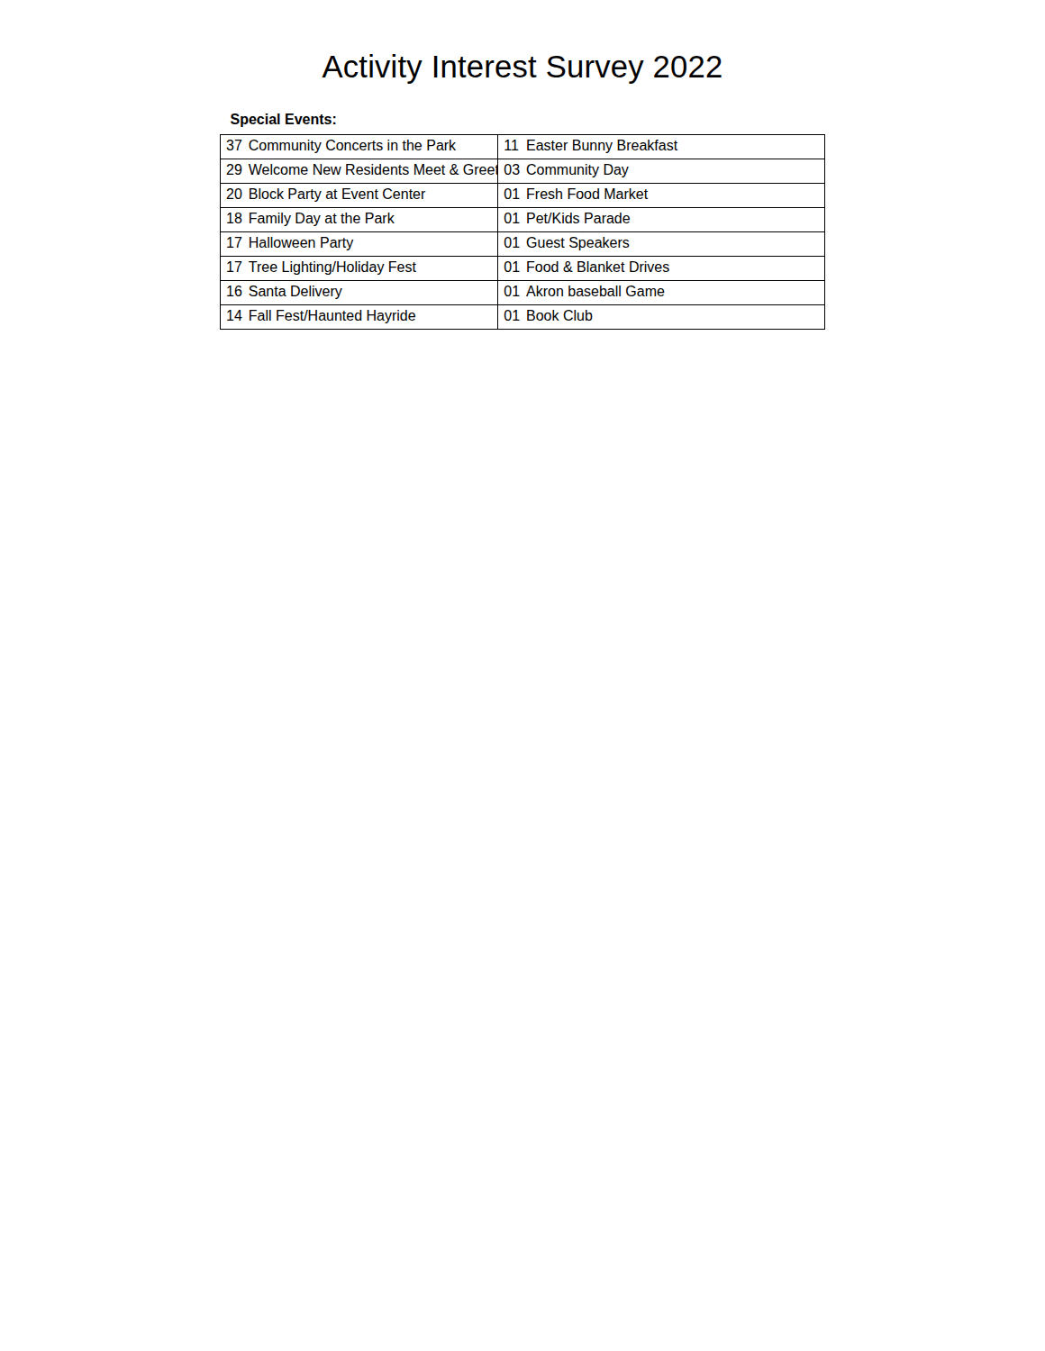Activity Interest Survey 2022
Special Events:
| 37 Community Concerts in the Park | 11 Easter Bunny Breakfast |
| 29 Welcome New Residents Meet & Greet | 03 Community Day |
| 20 Block Party at Event Center | 01 Fresh Food Market |
| 18 Family Day at the Park | 01 Pet/Kids Parade |
| 17 Halloween Party | 01 Guest Speakers |
| 17 Tree Lighting/Holiday Fest | 01 Food & Blanket Drives |
| 16 Santa Delivery | 01 Akron baseball Game |
| 14 Fall Fest/Haunted Hayride | 01 Book Club |